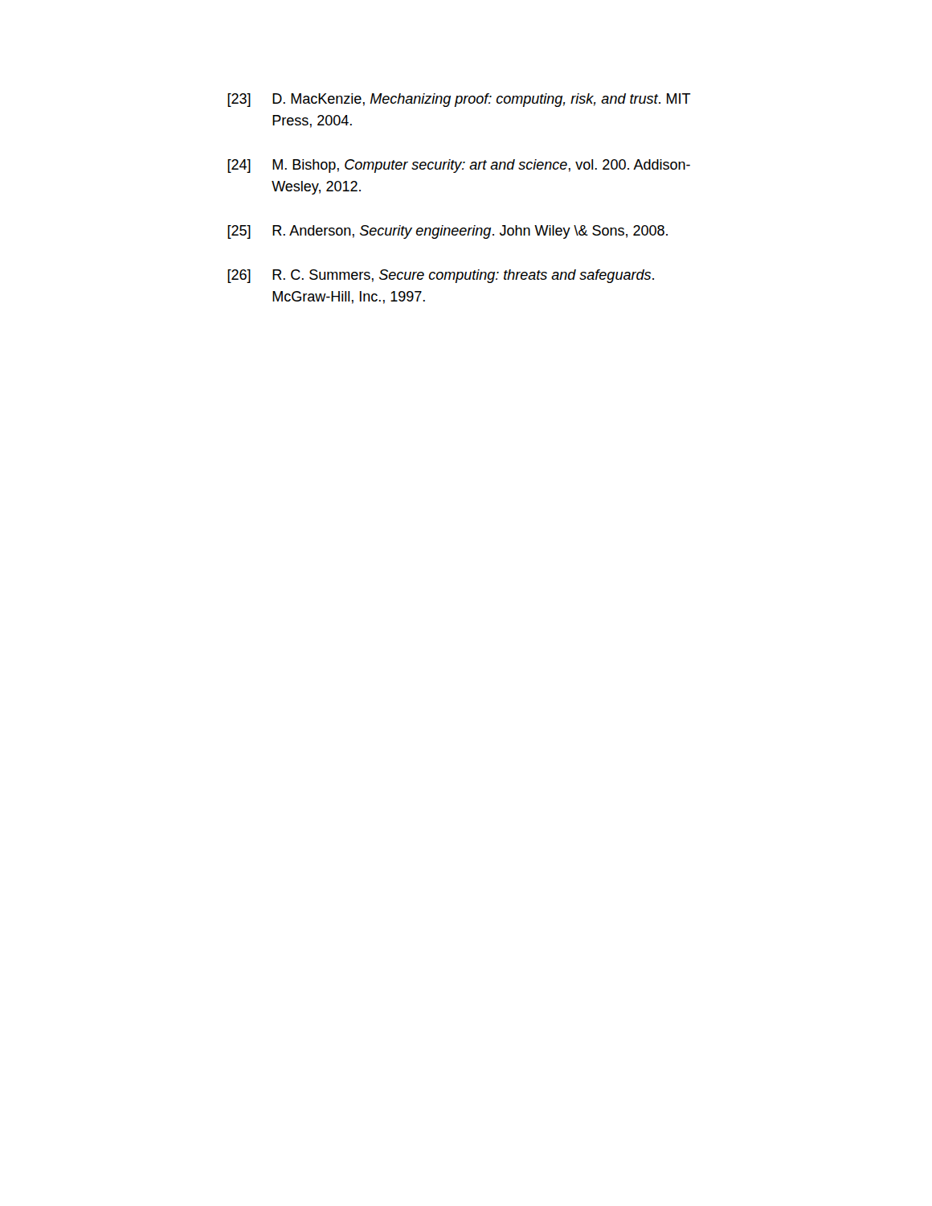[23] D. MacKenzie, Mechanizing proof: computing, risk, and trust. MIT Press, 2004.
[24] M. Bishop, Computer security: art and science, vol. 200. Addison-Wesley, 2012.
[25] R. Anderson, Security engineering. John Wiley \& Sons, 2008.
[26] R. C. Summers, Secure computing: threats and safeguards. McGraw-Hill, Inc., 1997.